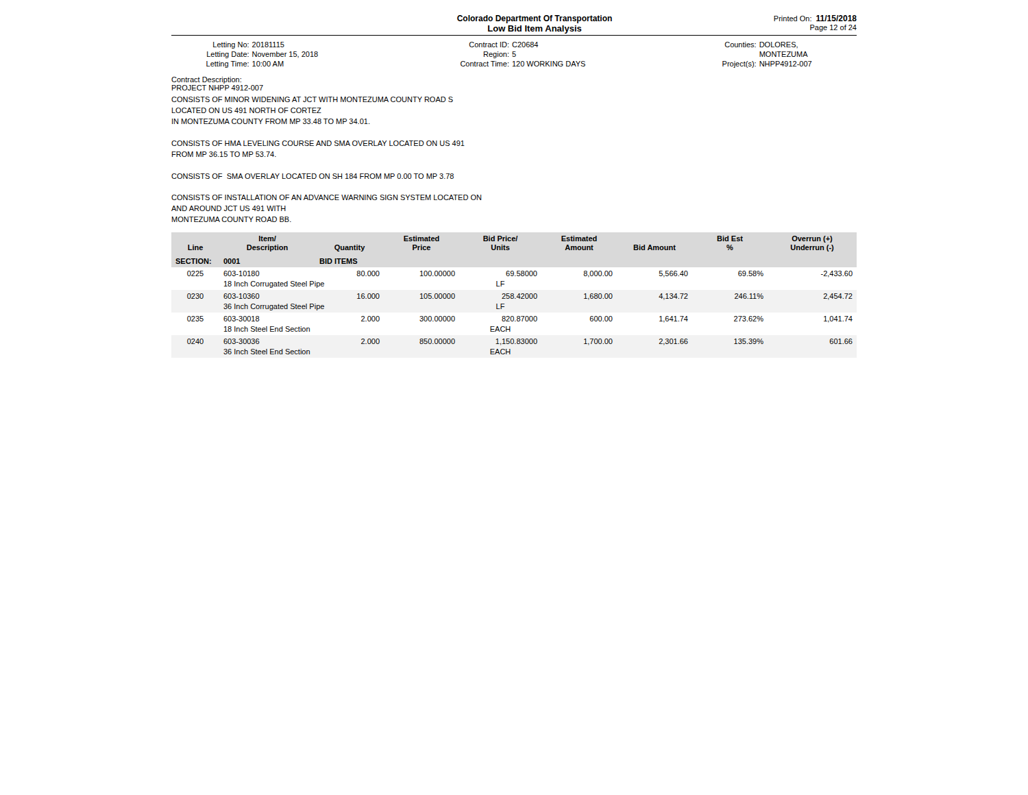| | Colorado Department Of Transportation | Printed On: 11/15/2018 |
| | Low Bid Item Analysis | Page 12 of 24 |
| Letting No: | 20181115 | Contract ID: | C20684 | Counties: | DOLORES, |
| Letting Date: | November 15, 2018 | Region: | 5 | | MONTEZUMA |
| Letting Time: | 10:00 AM | Contract Time: | 120 WORKING DAYS | Project(s): | NHPP4912-007 |
Contract Description:
PROJECT NHPP 4912-007
CONSISTS OF MINOR WIDENING AT JCT WITH MONTEZUMA COUNTY ROAD S
LOCATED ON US 491 NORTH OF CORTEZ
IN MONTEZUMA COUNTY FROM MP 33.48 TO MP 34.01.
CONSISTS OF HMA LEVELING COURSE AND SMA OVERLAY LOCATED ON US 491
FROM MP 36.15 TO MP 53.74.
CONSISTS OF SMA OVERLAY LOCATED ON SH 184 FROM MP 0.00 TO MP 3.78
CONSISTS OF INSTALLATION OF AN ADVANCE WARNING SIGN SYSTEM LOCATED ON
AND AROUND JCT US 491 WITH
MONTEZUMA COUNTY ROAD BB.
| Line | Item/ Description | Quantity | Estimated Price | Bid Price/ Units | Estimated Amount | Bid Amount | Bid Est % | Overrun (+) Underrun (-) |
| --- | --- | --- | --- | --- | --- | --- | --- | --- |
| SECTION: | 0001 | BID ITEMS | | | | | | |
| 0225 | 603-10180 | 80.000 | 100.00000 | 69.58000 | 8,000.00 | 5,566.40 | 69.58% | -2,433.60 |
| | 18 Inch Corrugated Steel Pipe | | LF | | | | |
| 0230 | 603-10360 | 16.000 | 105.00000 | 258.42000 | 1,680.00 | 4,134.72 | 246.11% | 2,454.72 |
| | 36 Inch Corrugated Steel Pipe | | LF | | | | |
| 0235 | 603-30018 | 2.000 | 300.00000 | 820.87000 | 600.00 | 1,641.74 | 273.62% | 1,041.74 |
| | 18 Inch Steel End Section | | EACH | | | | |
| 0240 | 603-30036 | 2.000 | 850.00000 | 1,150.83000 | 1,700.00 | 2,301.66 | 135.39% | 601.66 |
| | 36 Inch Steel End Section | | EACH | | | | |